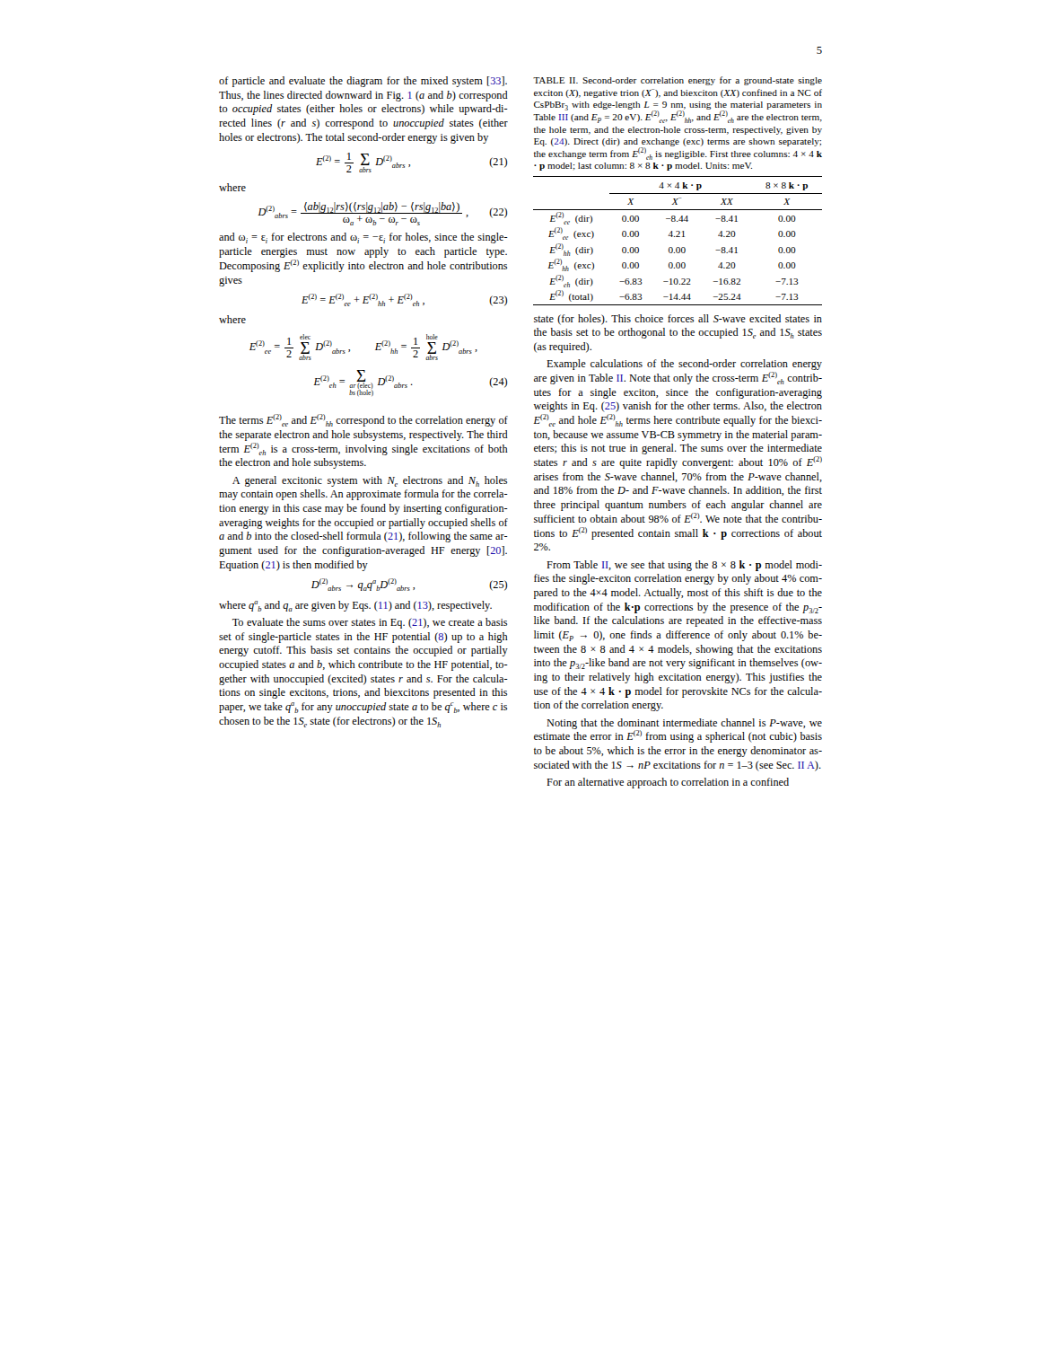5
of particle and evaluate the diagram for the mixed system [33]. Thus, the lines directed downward in Fig. 1 (a and b) correspond to occupied states (either holes or electrons) while upward-directed lines (r and s) correspond to unoccupied states (either holes or electrons). The total second-order energy is given by
E(2) = 12 Σabrs D(2)abrs , (21)
where
D(2)abrs = ⟨ab|g12|rs⟩(⟨rs|g12|ab⟩ − ⟨rs|g12|ba⟩) ωa + ωb − ωr − ωs , (22)
and ωi = εi for electrons and ωi = −εi for holes, since the single-particle energies must now apply to each particle type. Decomposing E(2) explicitly into electron and hole contributions gives
E(2) = E(2)ee + E(2)hh + E(2)eh , (23)
where
E(2)ee = 12 elec Σabrs D(2)abrs , E(2)hh = 12 hole Σabrs D(2)abrs ,
E(2)eh = Σar (elec)
bs (hole) D(2)abrs . (24)
The terms E(2)ee and E(2)hh correspond to the correlation energy of the separate electron and hole subsystems, respectively. The third term E(2)eh is a cross-term, involving single excitations of both the electron and hole subsystems.
A general excitonic system with Ne electrons and Nh holes may contain open shells. An approximate formula for the correlation energy in this case may be found by inserting configuration-averaging weights for the occupied or partially occupied shells of a and b into the closed-shell formula (21), following the same argument used for the configuration-averaged HF energy [20]. Equation (21) is then modified by
D(2)abrs → qaqabD(2)abrs , (25)
where qab and qa are given by Eqs. (11) and (13), respectively.
To evaluate the sums over states in Eq. (21), we create a basis set of single-particle states in the HF potential (8) up to a high energy cutoff. This basis set contains the occupied or partially occupied states a and b, which contribute to the HF potential, together with unoccupied (excited) states r and s. For the calculations on single excitons, trions, and biexcitons presented in this paper, we take qab for any unoccupied state a to be qcb, where c is chosen to be the 1Se state (for electrons) or the 1Sh
TABLE II. Second-order correlation energy for a ground-state single exciton (X), negative trion (X−), and biexciton (XX) confined in a NC of CsPbBr3 with edge-length L = 9 nm, using the material parameters in Table III (and EP = 20 eV). E(2)ee, E(2)hh, and E(2)eh are the electron term, the hole term, and the electron-hole cross-term, respectively, given by Eq. (24). Direct (dir) and exchange (exc) terms are shown separately; the exchange term from E(2)eh is negligible. First three columns: 4 × 4 k · p model; last column: 8 × 8 k · p model. Units: meV.
| | 4 × 4 k · p | 8 × 8 k · p |
| | X | X − | XX | X |
| E (2) ee (dir) | 0.00 | −8.44 | −8.41 | 0.00 |
| E (2) ee (exc) | 0.00 | 4.21 | 4.20 | 0.00 |
| E (2) hh (dir) | 0.00 | 0.00 | −8.41 | 0.00 |
| E (2) hh (exc) | 0.00 | 0.00 | 4.20 | 0.00 |
| E (2) eh (dir) | −6.83 | −10.22 | −16.82 | −7.13 |
| E (2) (total) | −6.83 | −14.44 | −25.24 | −7.13 |
state (for holes). This choice forces all S-wave excited states in the basis set to be orthogonal to the occupied 1Se and 1Sh states (as required).
Example calculations of the second-order correlation energy are given in Table II. Note that only the cross-term E(2)eh contributes for a single exciton, since the configuration-averaging weights in Eq. (25) vanish for the other terms. Also, the electron E(2)ee and hole E(2)hh terms here contribute equally for the biexciton, because we assume VB-CB symmetry in the material parameters; this is not true in general. The sums over the intermediate states r and s are quite rapidly convergent: about 10% of E(2) arises from the S-wave channel, 70% from the P-wave channel, and 18% from the D- and F-wave channels. In addition, the first three principal quantum numbers of each angular channel are sufficient to obtain about 98% of E(2). We note that the contributions to E(2) presented contain small k · p corrections of about 2%.
From Table II, we see that using the 8 × 8 k · p model modifies the single-exciton correlation energy by only about 4% compared to the 4×4 model. Actually, most of this shift is due to the modification of the k·p corrections by the presence of the p3/2-like band. If the calculations are repeated in the effective-mass limit (EP → 0), one finds a difference of only about 0.1% between the 8 × 8 and 4 × 4 models, showing that the excitations into the p3/2-like band are not very significant in themselves (owing to their relatively high excitation energy). This justifies the use of the 4 × 4 k · p model for perovskite NCs for the calculation of the correlation energy.
Noting that the dominant intermediate channel is P-wave, we estimate the error in E(2) from using a spherical (not cubic) basis to be about 5%, which is the error in the energy denominator associated with the 1S → nP excitations for n = 1–3 (see Sec. II A).
For an alternative approach to correlation in a confined